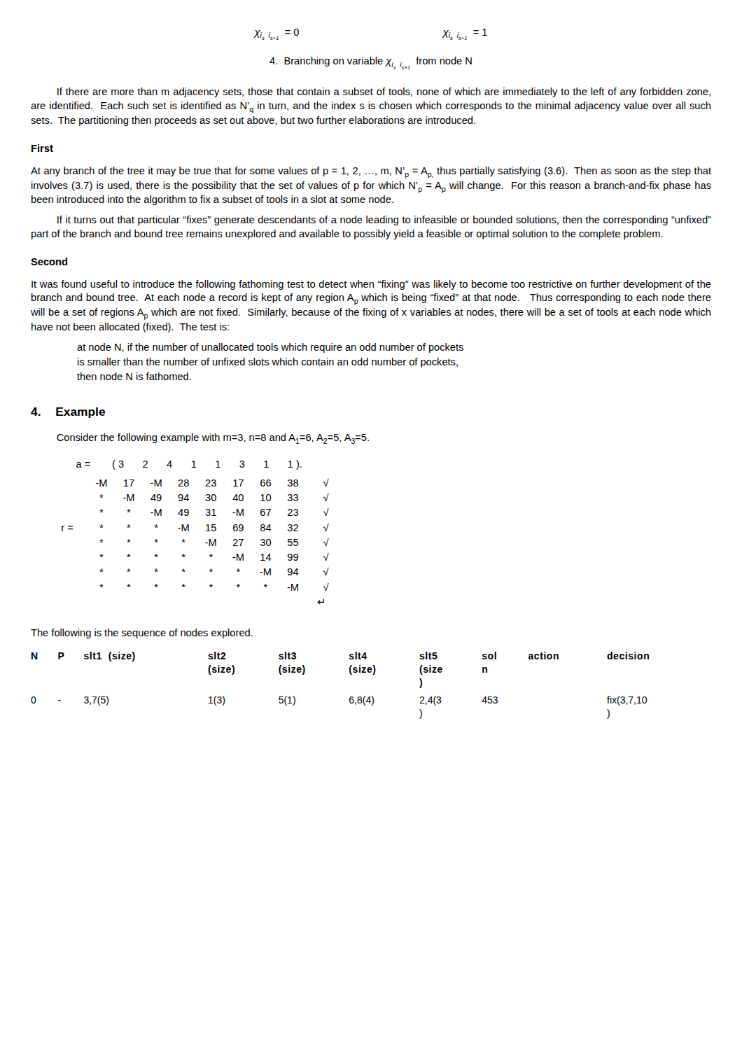χis is+1 = 0
χis is+1 = 1
4. Branching on variable χis is+1 from node N
If there are more than m adjacency sets, those that contain a subset of tools, none of which are immediately to the left of any forbidden zone, are identified. Each such set is identified as N’q in turn, and the index s is chosen which corresponds to the minimal adjacency value over all such sets. The partitioning then proceeds as set out above, but two further elaborations are introduced.
First
At any branch of the tree it may be true that for some values of p = 1, 2, …, m, N’p = Ap, thus partially satisfying (3.6). Then as soon as the step that involves (3.7) is used, there is the possibility that the set of values of p for which N’p = Ap will change. For this reason a branch-and-fix phase has been introduced into the algorithm to fix a subset of tools in a slot at some node.
If it turns out that particular “fixes” generate descendants of a node leading to infeasible or bounded solutions, then the corresponding “unfixed” part of the branch and bound tree remains unexplored and available to possibly yield a feasible or optimal solution to the complete problem.
Second
It was found useful to introduce the following fathoming test to detect when “fixing” was likely to become too restrictive on further development of the branch and bound tree. At each node a record is kept of any region Ap which is being “fixed” at that node. Thus corresponding to each node there will be a set of regions Ap which are not fixed. Similarly, because of the fixing of x variables at nodes, there will be a set of tools at each node which have not been allocated (fixed). The test is:
at node N, if the number of unallocated tools which require an odd number of pockets
is smaller than the number of unfixed slots which contain an odd number of pockets,
then node N is fathomed.
4. Example
Consider the following example with m=3, n=8 and A1=6, A2=5, A3=5.
| a = | ( 3 | 2 | 4 | 1 | 1 | 3 | 1 | 1 ). |
| | -M | 17 | -M | 28 | 23 | 17 | 66 | 38 | √ |
| | * | -M | 49 | 94 | 30 | 40 | 10 | 33 | √ |
| | * | * | -M | 49 | 31 | -M | 67 | 23 | √ |
| r = | * | * | * | -M | 15 | 69 | 84 | 32 | √ |
| | * | * | * | * | -M | 27 | 30 | 55 | √ |
| | * | * | * | * | * | -M | 14 | 99 | √ |
| | * | * | * | * | * | * | -M | 94 | √ |
| | * | * | * | * | * | * | * | -M | √ |
| | ↵ |
The following is the sequence of nodes explored.
| N | P | slt1 (size) | slt2 (size) | slt3 (size) | slt4 (size) | slt5 (size ) | sol n | action | decision |
| --- | --- | --- | --- | --- | --- | --- | --- | --- | --- |
| 0 | - | 3,7(5) | 1(3) | 5(1) | 6,8(4) | 2,4(3 ) | 453 | | fix(3,7,10 ) |